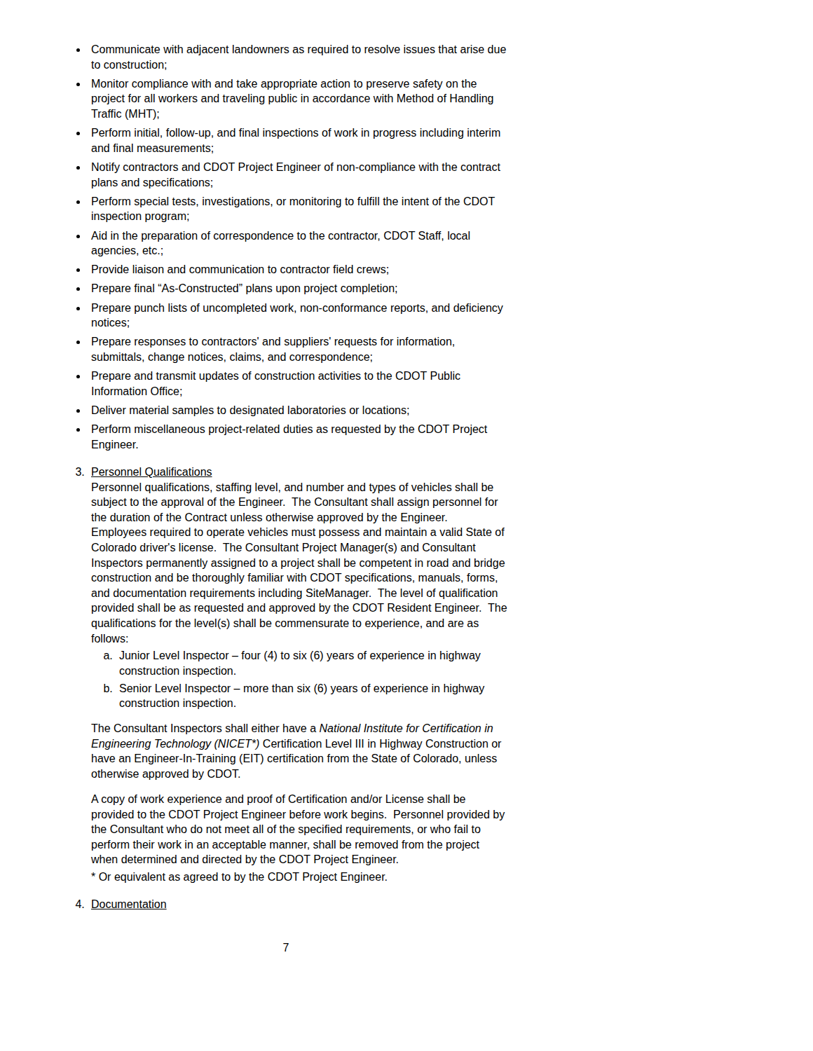Communicate with adjacent landowners as required to resolve issues that arise due to construction;
Monitor compliance with and take appropriate action to preserve safety on the project for all workers and traveling public in accordance with Method of Handling Traffic (MHT);
Perform initial, follow-up, and final inspections of work in progress including interim and final measurements;
Notify contractors and CDOT Project Engineer of non-compliance with the contract plans and specifications;
Perform special tests, investigations, or monitoring to fulfill the intent of the CDOT inspection program;
Aid in the preparation of correspondence to the contractor, CDOT Staff, local agencies, etc.;
Provide liaison and communication to contractor field crews;
Prepare final “As-Constructed” plans upon project completion;
Prepare punch lists of uncompleted work, non-conformance reports, and deficiency notices;
Prepare responses to contractors' and suppliers' requests for information, submittals, change notices, claims, and correspondence;
Prepare and transmit updates of construction activities to the CDOT Public Information Office;
Deliver material samples to designated laboratories or locations;
Perform miscellaneous project-related duties as requested by the CDOT Project Engineer.
Personnel Qualifications
Personnel qualifications, staffing level, and number and types of vehicles shall be subject to the approval of the Engineer. The Consultant shall assign personnel for the duration of the Contract unless otherwise approved by the Engineer. Employees required to operate vehicles must possess and maintain a valid State of Colorado driver's license. The Consultant Project Manager(s) and Consultant Inspectors permanently assigned to a project shall be competent in road and bridge construction and be thoroughly familiar with CDOT specifications, manuals, forms, and documentation requirements including SiteManager. The level of qualification provided shall be as requested and approved by the CDOT Resident Engineer. The qualifications for the level(s) shall be commensurate to experience, and are as follows:
Junior Level Inspector – four (4) to six (6) years of experience in highway construction inspection.
Senior Level Inspector – more than six (6) years of experience in highway construction inspection.
The Consultant Inspectors shall either have a National Institute for Certification in Engineering Technology (NICET*) Certification Level III in Highway Construction or have an Engineer-In-Training (EIT) certification from the State of Colorado, unless otherwise approved by CDOT.
A copy of work experience and proof of Certification and/or License shall be provided to the CDOT Project Engineer before work begins. Personnel provided by the Consultant who do not meet all of the specified requirements, or who fail to perform their work in an acceptable manner, shall be removed from the project when determined and directed by the CDOT Project Engineer.
* Or equivalent as agreed to by the CDOT Project Engineer.
Documentation
7